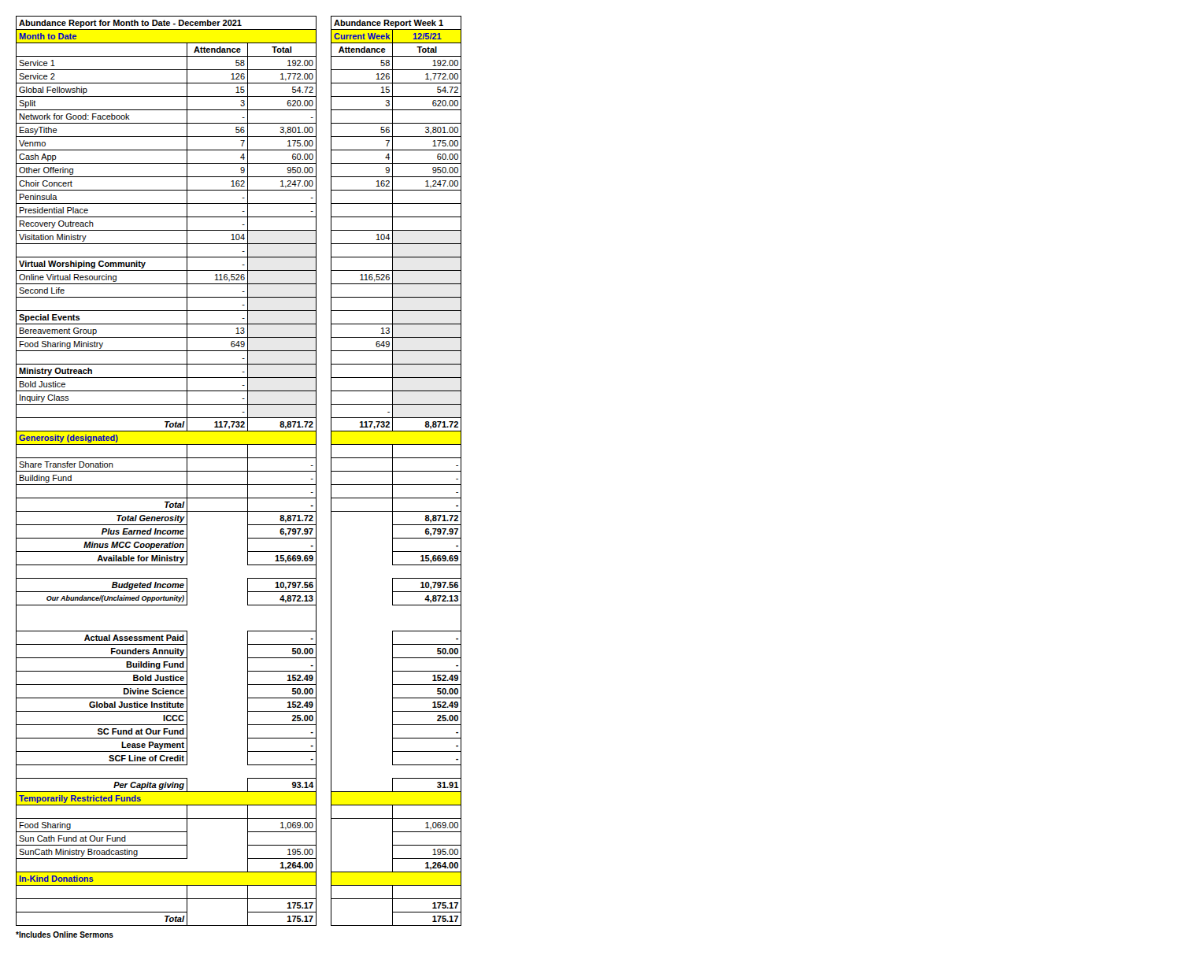| / Abundance Report for Month to Date - December 2021 / / Month to Date / / / Attendance / Total / / Service 1 / 58 / 192.00 / / Service 2 / 126 / 1,772.00 / / Global Fellowship / 15 / 54.72 / / Split / 3 / 620.00 / / Network for Good: Facebook / - / - / / EasyTithe / 56 / 3,801.00 / / Venmo / 7 / 175.00 / / Cash App / 4 / 60.00 / / Other Offering / 9 / 950.00 / / Choir Concert / 162 / 1,247.00 / / Peninsula / - / - / / Presidential Place / - / - / / Recovery Outreach / - / / / Visitation Ministry / 104 / / / / - / / / Virtual Worshiping Community / - / / / Online Virtual Resourcing / 116,526 / / / Second Life / - / / / / - / / / Special Events / - / / / Bereavement Group / 13 / / / Food Sharing Ministry / 649 / / / / - / / / Ministry Outreach / - / / / Bold Justice / - / / / Inquiry Class / - / / / / - / / / Total / 117,732 / 8,871.72 / / Generosity (designated) / / Share Transfer Donation / / - / / Building Fund / / - / / / / - / / Total / / - / / Total Generosity / / 8,871.72 / / Plus Earned Income / / 6,797.97 / / Minus MCC Cooperation / / - / / Available for Ministry / / 15,669.69 / / Budgeted Income / / 10,797.56 / / Our Abundance/(Unclaimed Opportunity) / / 4,872.13 / / Actual Assessment Paid / / - / / Founders Annuity / / 50.00 / / Building Fund / / - / / Bold Justice / / 152.49 / / Divine Science / / 50.00 / / Global Justice Institute / / 152.49 / / ICCC / / 25.00 / / SC Fund at Our Fund / / - / / Lease Payment / / - / / SCF Line of Credit / / - / / Per Capita giving / / 93.14 / / Temporarily Restricted Funds / / Food Sharing / / 1,069.00 / / Sun Cath Fund at Our Fund / / / / SunCath Ministry Broadcasting / / 195.00 / / / / 1,264.00 / / In-Kind Donations / / / / 175.17 / / Total / / 175.17 / *Includes Online Sermons | | / Abundance Report Week 1 / / Current Week / 12/5/21 / / Attendance / Total / / 58 / 192.00 / / 126 / 1,772.00 / / 15 / 54.72 / / 3 / 620.00 / / 56 / 3,801.00 / / 7 / 175.00 / / 4 / 60.00 / / 9 / 950.00 / / 162 / 1,247.00 / / 104 / / / 116,526 / / / 13 / / / 649 / / / - / / / 117,732 / 8,871.72 / / / - / / / - / / / - / / / - / / / 8,871.72 / / / 6,797.97 / / / - / / / 15,669.69 / / / 10,797.56 / / / 4,872.13 / / / - / / / 50.00 / / / - / / / 152.49 / / / 50.00 / / / 152.49 / / / 25.00 / / / - / / / - / / / - / / / 31.91 / / / 1,069.00 / / / 195.00 / / / 1,264.00 / / / 175.17 / / / 175.17 / |